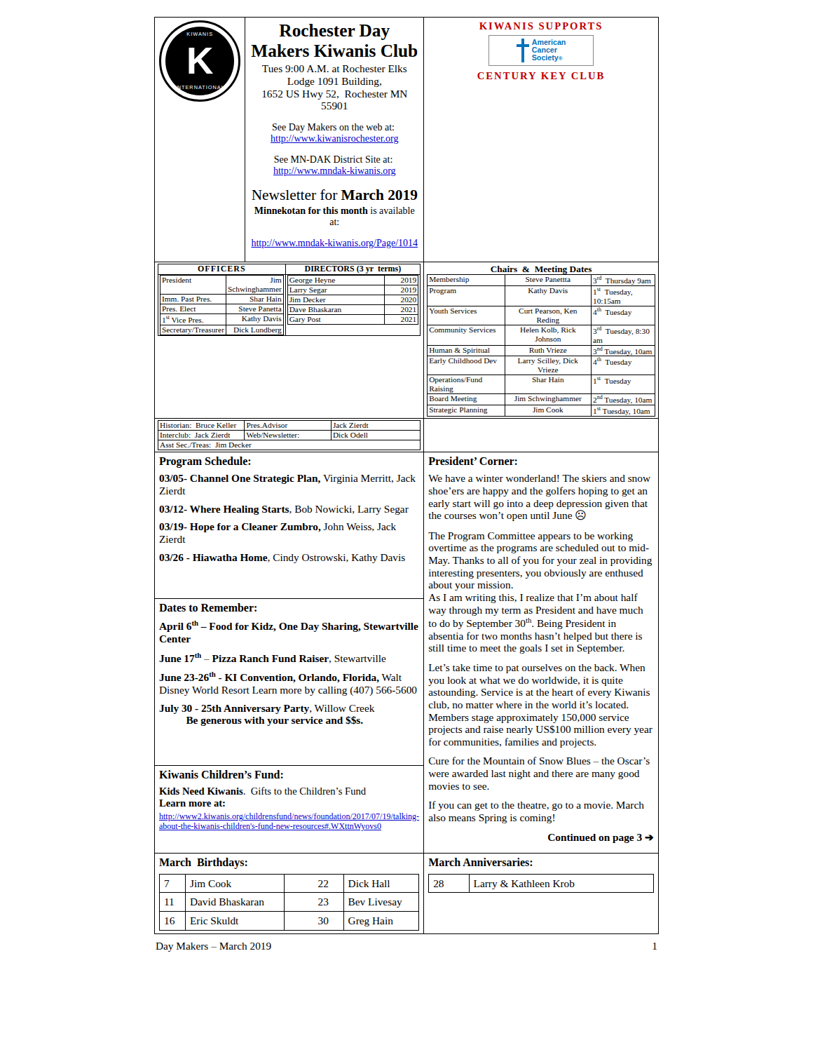| KIWANIS K INTERNATIONAL ® | Rochester Day Makers Kiwanis Club Tues 9:00 A.M. at Rochester Elks Lodge 1091 Building, 1652 US Hwy 52, Rochester MN 55901 See Day Makers on the web at: http://www.kiwanisrochester.org See MN-DAK District Site at: http://www.mndak-kiwanis.org Newsletter for March 2019 Minnekotan for this month is available at: http://www.mndak-kiwanis.org/Page/1014 | KIWANIS SUPPORTS American Cancer Society ® CENTURY KEY CLUB |
| / OFFICERS / DIRECTORS (3 yr terms) / / / President / Jim Schwinghammer / / Imm. Past Pres. / Shar Hain / / Pres. Elect / Steve Panetta / / 1 st Vice Pres. / Kathy Davis / / Secretary/Treasurer / Dick Lundberg / / / George Heyne / 2019 / / Larry Segar / 2019 / / Jim Decker / 2020 / / Dave Bhaskaran / 2021 / / Gary Post / 2021 / / | Chairs & Meeting Dates / Membership / Steve Panettta / 3 rd Thursday 9am / / Program / Kathy Davis / 1 st Tuesday, 10:15am / / Youth Services / Curt Pearson, Ken Reding / 4 th Tuesday / / Community Services / Helen Kolb, Rick Johnson / 3 rd Tuesday, 8:30 am / / Human & Spiritual / Ruth Vrieze / 3 nd Tuesday, 10am / / Early Childhood Dev / Larry Scilley, Dick Vrieze / 4 th Tuesday / / Operations/Fund Raising / Shar Hain / 1 st Tuesday / / Board Meeting / Jim Schwinghammer / 2 nd Tuesday, 10am / / Strategic Planning / Jim Cook / 1 st Tuesday, 10am / |
| / Historian: Bruce Keller / Pres.Advisor / Jack Zierdt / / Interclub: Jack Zierdt / Web/Newsletter: / Dick Odell / / Asst Sec./Treas: Jim Decker / | |
| Program Schedule: 03/05- Channel One Strategic Plan, Virginia Merritt, Jack Zierdt 03/12- Where Healing Starts , Bob Nowicki, Larry Segar 03/19- Hope for a Cleaner Zumbro, John Weiss, Jack Zierdt 03/26 - Hiawatha Home , Cindy Ostrowski, Kathy Davis | President’ Corner: We have a winter wonderland! The skiers and snow shoe’ers are happy and the golfers hoping to get an early start will go into a deep depression given that the courses won’t open until June ☹ The Program Committee appears to be working overtime as the programs are scheduled out to mid-May. Thanks to all of you for your zeal in providing interesting presenters, you obviously are enthused about your mission. As I am writing this, I realize that I’m about half way through my term as President and have much to do by September 30 th . Being President in absentia for two months hasn’t helped but there is still time to meet the goals I set in September. Let’s take time to pat ourselves on the back. When you look at what we do worldwide, it is quite astounding. Service is at the heart of every Kiwanis club, no matter where in the world it’s located. Members stage approximately 150,000 service projects and raise nearly US$100 million every year for communities, families and projects. Cure for the Mountain of Snow Blues – the Oscar’s were awarded last night and there are many good movies to see. If you can get to the theatre, go to a movie. March also means Spring is coming! Continued on page 3 ➔ |
| Dates to Remember: April 6 th – Food for Kidz, One Day Sharing, Stewartville Center June 17 th – Pizza Ranch Fund Raiser , Stewartville June 23-26 th - KI Convention, Orlando, Florida, Walt Disney World Resort Learn more by calling (407) 566-5600 July 30 - 25th Anniversary Party , Willow Creek Be generous with your service and $$s. |
| Kiwanis Children’s Fund: Kids Need Kiwanis . Gifts to the Children’s Fund Learn more at: http://www2.kiwanis.org/childrensfund/news/foundation/2017/07/19/talking-about-the-kiwanis-children's-fund-new-resources#.WXttnWyovs0 |
| March Birthdays: / 7 / Jim Cook / 22 / Dick Hall / / 11 / David Bhaskaran / 23 / Bev Livesay / / 16 / Eric Skuldt / 30 / Greg Hain / | March Anniversaries: / 28 / Larry & Kathleen Krob / |
Day Makers – March 2019 1